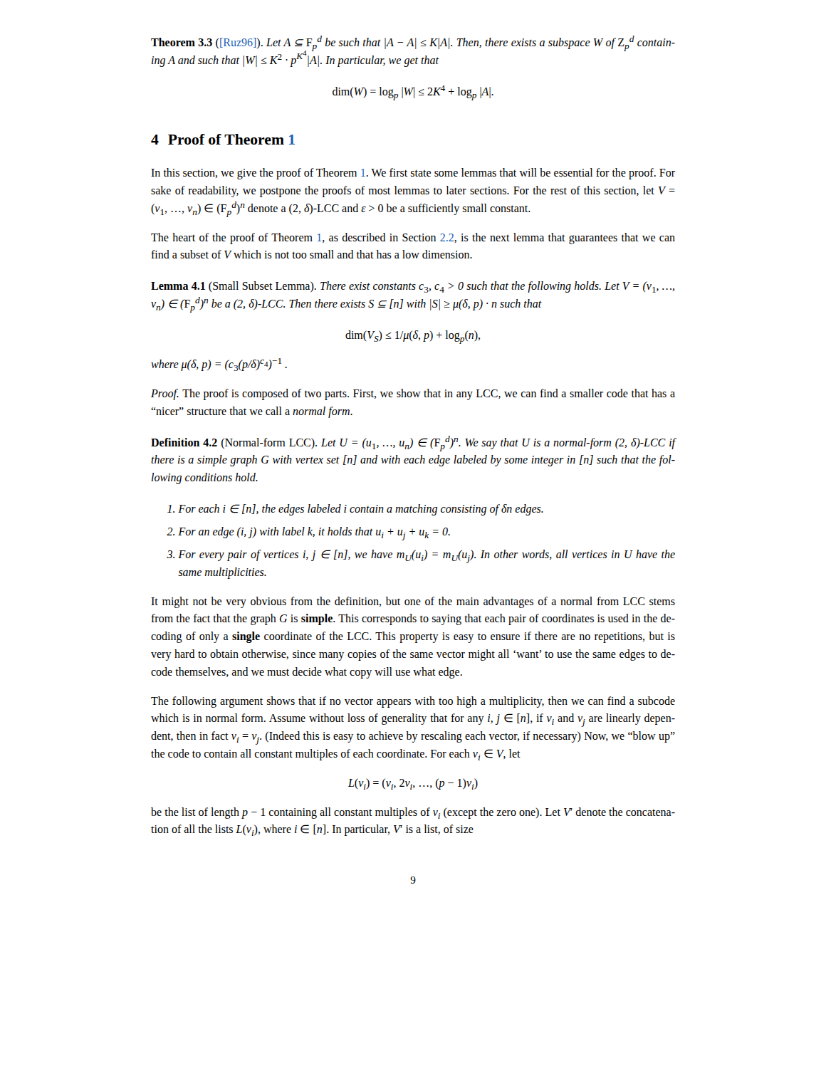Theorem 3.3 ([Ruz96]). Let A ⊆ Fpd be such that |A − A| ≤ K|A|. Then, there exists a subspace W of Zpd containing A and such that |W| ≤ K2 · pK4|A|. In particular, we get that
dim(W) = logp |W| ≤ 2K4 + logp |A|.
4 Proof of Theorem 1
In this section, we give the proof of Theorem 1. We first state some lemmas that will be essential for the proof. For sake of readability, we postpone the proofs of most lemmas to later sections. For the rest of this section, let V = (v1, …, vn) ∈ (Fpd)n denote a (2, δ)-LCC and ε > 0 be a sufficiently small constant.
The heart of the proof of Theorem 1, as described in Section 2.2, is the next lemma that guarantees that we can find a subset of V which is not too small and that has a low dimension.
Lemma 4.1 (Small Subset Lemma). There exist constants c3, c4 > 0 such that the following holds. Let V = (v1, …, vn) ∈ (Fpd)n be a (2, δ)-LCC. Then there exists S ⊆ [n] with |S| ≥ μ(δ, p) · n such that
dim(VS) ≤ 1/μ(δ, p) + logp(n),
where μ(δ, p) = (c3(p/δ)c4)−1 .
Proof. The proof is composed of two parts. First, we show that in any LCC, we can find a smaller code that has a “nicer” structure that we call a normal form.
Definition 4.2 (Normal-form LCC). Let U = (u1, …, un) ∈ (Fpd)n. We say that U is a normal-form (2, δ)-LCC if there is a simple graph G with vertex set [n] and with each edge labeled by some integer in [n] such that the following conditions hold.
For each i ∈ [n], the edges labeled i contain a matching consisting of δn edges.
For an edge (i, j) with label k, it holds that ui + uj + uk = 0.
For every pair of vertices i, j ∈ [n], we have mU(ui) = mU(uj). In other words, all vertices in U have the same multiplicities.
It might not be very obvious from the definition, but one of the main advantages of a normal from LCC stems from the fact that the graph G is simple. This corresponds to saying that each pair of coordinates is used in the decoding of only a single coordinate of the LCC. This property is easy to ensure if there are no repetitions, but is very hard to obtain otherwise, since many copies of the same vector might all ‘want’ to use the same edges to decode themselves, and we must decide what copy will use what edge.
The following argument shows that if no vector appears with too high a multiplicity, then we can find a subcode which is in normal form. Assume without loss of generality that for any i, j ∈ [n], if vi and vj are linearly dependent, then in fact vi = vj. (Indeed this is easy to achieve by rescaling each vector, if necessary) Now, we “blow up” the code to contain all constant multiples of each coordinate. For each vi ∈ V, let
L(vi) = (vi, 2vi, …, (p − 1)vi)
be the list of length p − 1 containing all constant multiples of vi (except the zero one). Let V′ denote the concatenation of all the lists L(vi), where i ∈ [n]. In particular, V′ is a list, of size
9